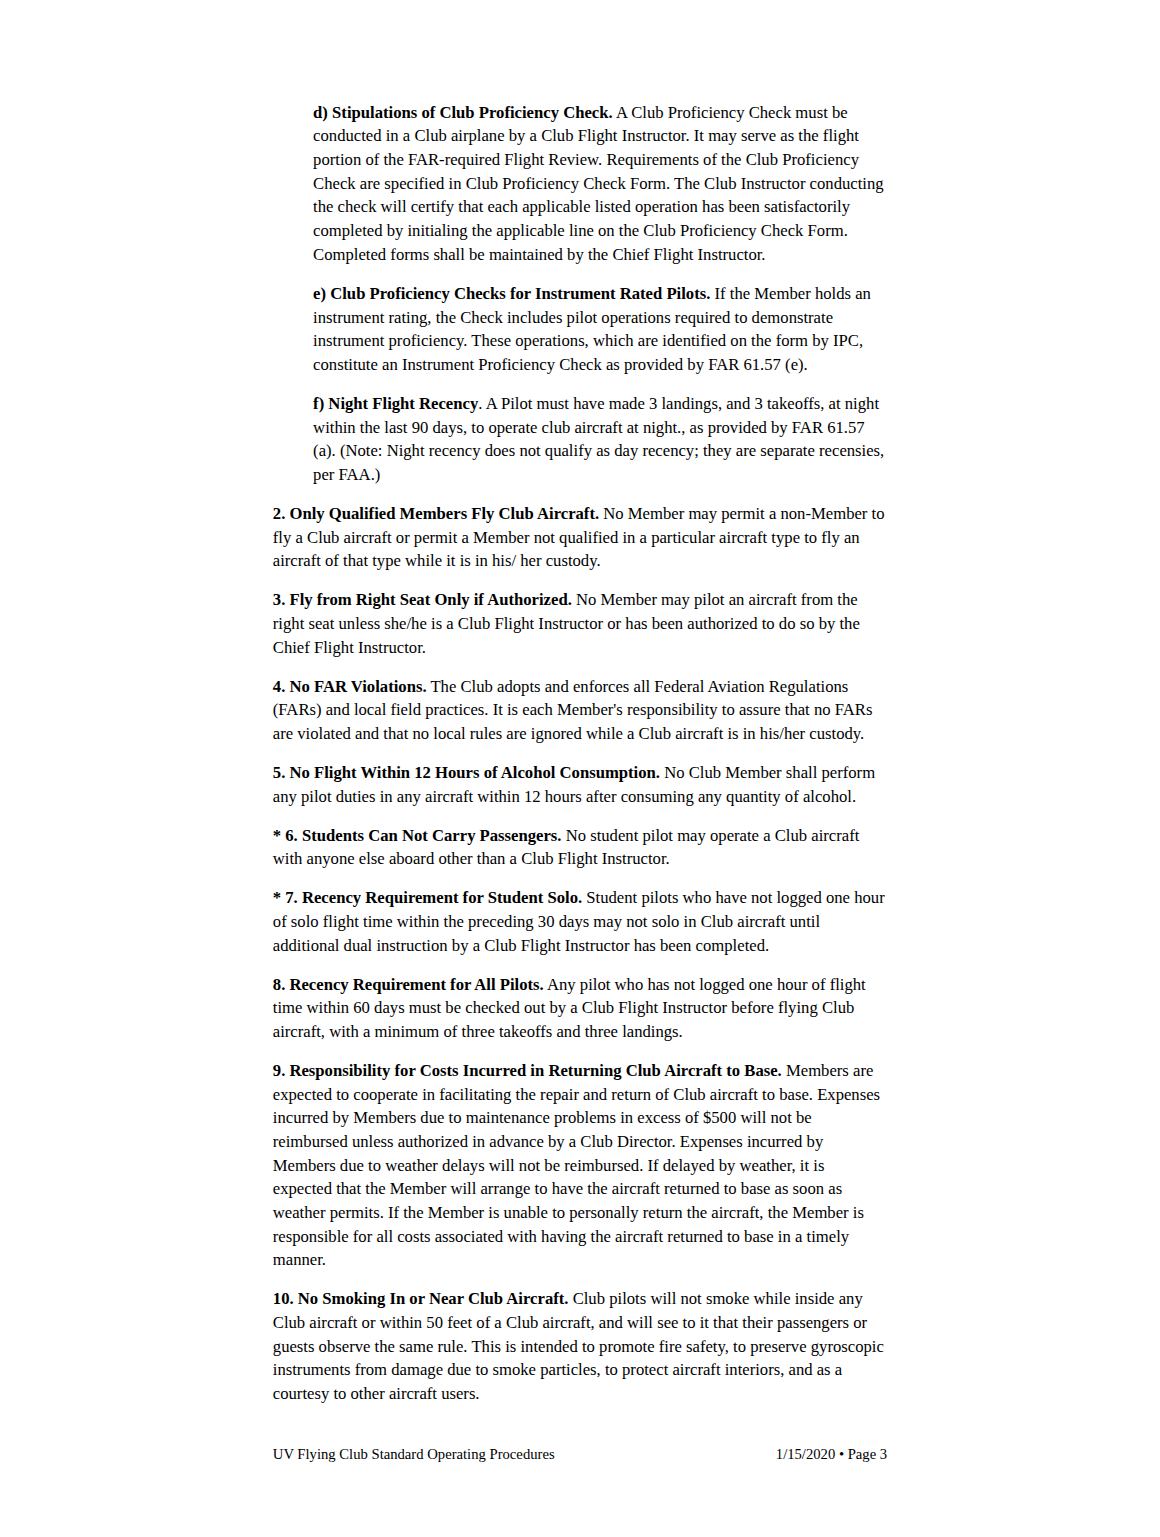d) Stipulations of Club Proficiency Check. A Club Proficiency Check must be conducted in a Club airplane by a Club Flight Instructor. It may serve as the flight portion of the FAR-required Flight Review. Requirements of the Club Proficiency Check are specified in Club Proficiency Check Form. The Club Instructor conducting the check will certify that each applicable listed operation has been satisfactorily completed by initialing the applicable line on the Club Proficiency Check Form. Completed forms shall be maintained by the Chief Flight Instructor.
e) Club Proficiency Checks for Instrument Rated Pilots. If the Member holds an instrument rating, the Check includes pilot operations required to demonstrate instrument proficiency. These operations, which are identified on the form by IPC, constitute an Instrument Proficiency Check as provided by FAR 61.57 (e).
f) Night Flight Recency. A Pilot must have made 3 landings, and 3 takeoffs, at night within the last 90 days, to operate club aircraft at night., as provided by FAR 61.57 (a). (Note: Night recency does not qualify as day recency; they are separate recensies, per FAA.)
2. Only Qualified Members Fly Club Aircraft. No Member may permit a non-Member to fly a Club aircraft or permit a Member not qualified in a particular aircraft type to fly an aircraft of that type while it is in his/ her custody.
3. Fly from Right Seat Only if Authorized. No Member may pilot an aircraft from the right seat unless she/he is a Club Flight Instructor or has been authorized to do so by the Chief Flight Instructor.
4. No FAR Violations. The Club adopts and enforces all Federal Aviation Regulations (FARs) and local field practices. It is each Member's responsibility to assure that no FARs are violated and that no local rules are ignored while a Club aircraft is in his/her custody.
5. No Flight Within 12 Hours of Alcohol Consumption. No Club Member shall perform any pilot duties in any aircraft within 12 hours after consuming any quantity of alcohol.
* 6. Students Can Not Carry Passengers. No student pilot may operate a Club aircraft with anyone else aboard other than a Club Flight Instructor.
* 7. Recency Requirement for Student Solo. Student pilots who have not logged one hour of solo flight time within the preceding 30 days may not solo in Club aircraft until additional dual instruction by a Club Flight Instructor has been completed.
8. Recency Requirement for All Pilots. Any pilot who has not logged one hour of flight time within 60 days must be checked out by a Club Flight Instructor before flying Club aircraft, with a minimum of three takeoffs and three landings.
9. Responsibility for Costs Incurred in Returning Club Aircraft to Base. Members are expected to cooperate in facilitating the repair and return of Club aircraft to base. Expenses incurred by Members due to maintenance problems in excess of $500 will not be reimbursed unless authorized in advance by a Club Director. Expenses incurred by Members due to weather delays will not be reimbursed. If delayed by weather, it is expected that the Member will arrange to have the aircraft returned to base as soon as weather permits. If the Member is unable to personally return the aircraft, the Member is responsible for all costs associated with having the aircraft returned to base in a timely manner.
10. No Smoking In or Near Club Aircraft. Club pilots will not smoke while inside any Club aircraft or within 50 feet of a Club aircraft, and will see to it that their passengers or guests observe the same rule. This is intended to promote fire safety, to preserve gyroscopic instruments from damage due to smoke particles, to protect aircraft interiors, and as a courtesy to other aircraft users.
UV Flying Club Standard Operating Procedures
1/15/2020 • Page 3